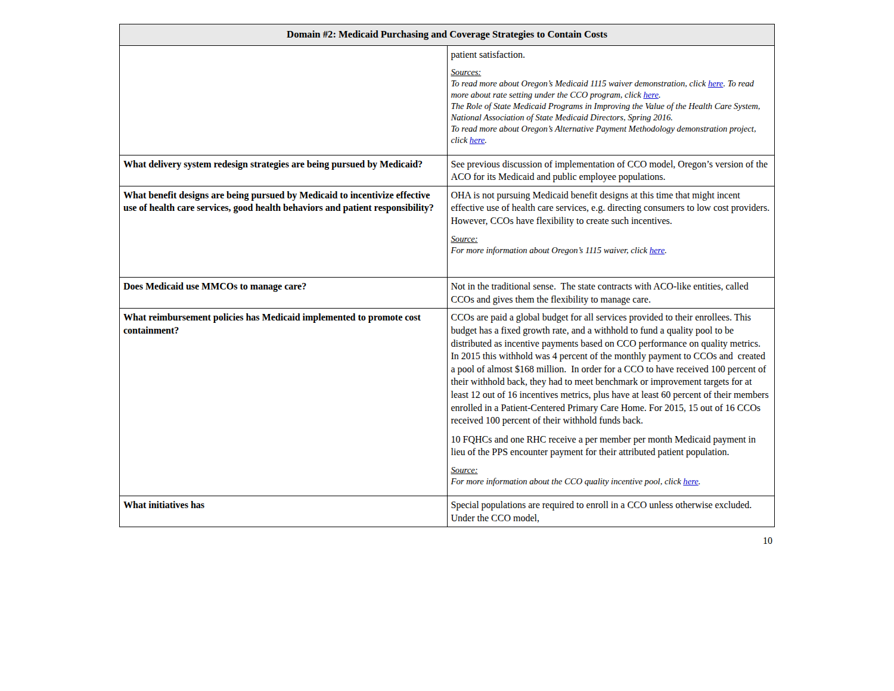| Domain #2: Medicaid Purchasing and Coverage Strategies to Contain Costs |
| --- |
| | patient satisfaction. Sources: To read more about Oregon’s Medicaid 1115 waiver demonstration, click here . To read more about rate setting under the CCO program, click here . The Role of State Medicaid Programs in Improving the Value of the Health Care System, National Association of State Medicaid Directors, Spring 2016. To read more about Oregon’s Alternative Payment Methodology demonstration project, click here . |
| What delivery system redesign strategies are being pursued by Medicaid? | See previous discussion of implementation of CCO model, Oregon’s version of the ACO for its Medicaid and public employee populations. |
| What benefit designs are being pursued by Medicaid to incentivize effective use of health care services, good health behaviors and patient responsibility? | OHA is not pursuing Medicaid benefit designs at this time that might incent effective use of health care services, e.g. directing consumers to low cost providers. However, CCOs have flexibility to create such incentives. Source: For more information about Oregon’s 1115 waiver, click here . |
| Does Medicaid use MMCOs to manage care? | Not in the traditional sense. The state contracts with ACO-like entities, called CCOs and gives them the flexibility to manage care. |
| What reimbursement policies has Medicaid implemented to promote cost containment? | CCOs are paid a global budget for all services provided to their enrollees. This budget has a fixed growth rate, and a withhold to fund a quality pool to be distributed as incentive payments based on CCO performance on quality metrics. In 2015 this withhold was 4 percent of the monthly payment to CCOs and created a pool of almost $168 million. In order for a CCO to have received 100 percent of their withhold back, they had to meet benchmark or improvement targets for at least 12 out of 16 incentives metrics, plus have at least 60 percent of their members enrolled in a Patient-Centered Primary Care Home. For 2015, 15 out of 16 CCOs received 100 percent of their withhold funds back. 10 FQHCs and one RHC receive a per member per month Medicaid payment in lieu of the PPS encounter payment for their attributed patient population. Source: For more information about the CCO quality incentive pool, click here . |
| What initiatives has | Special populations are required to enroll in a CCO unless otherwise excluded. Under the CCO model, |
10